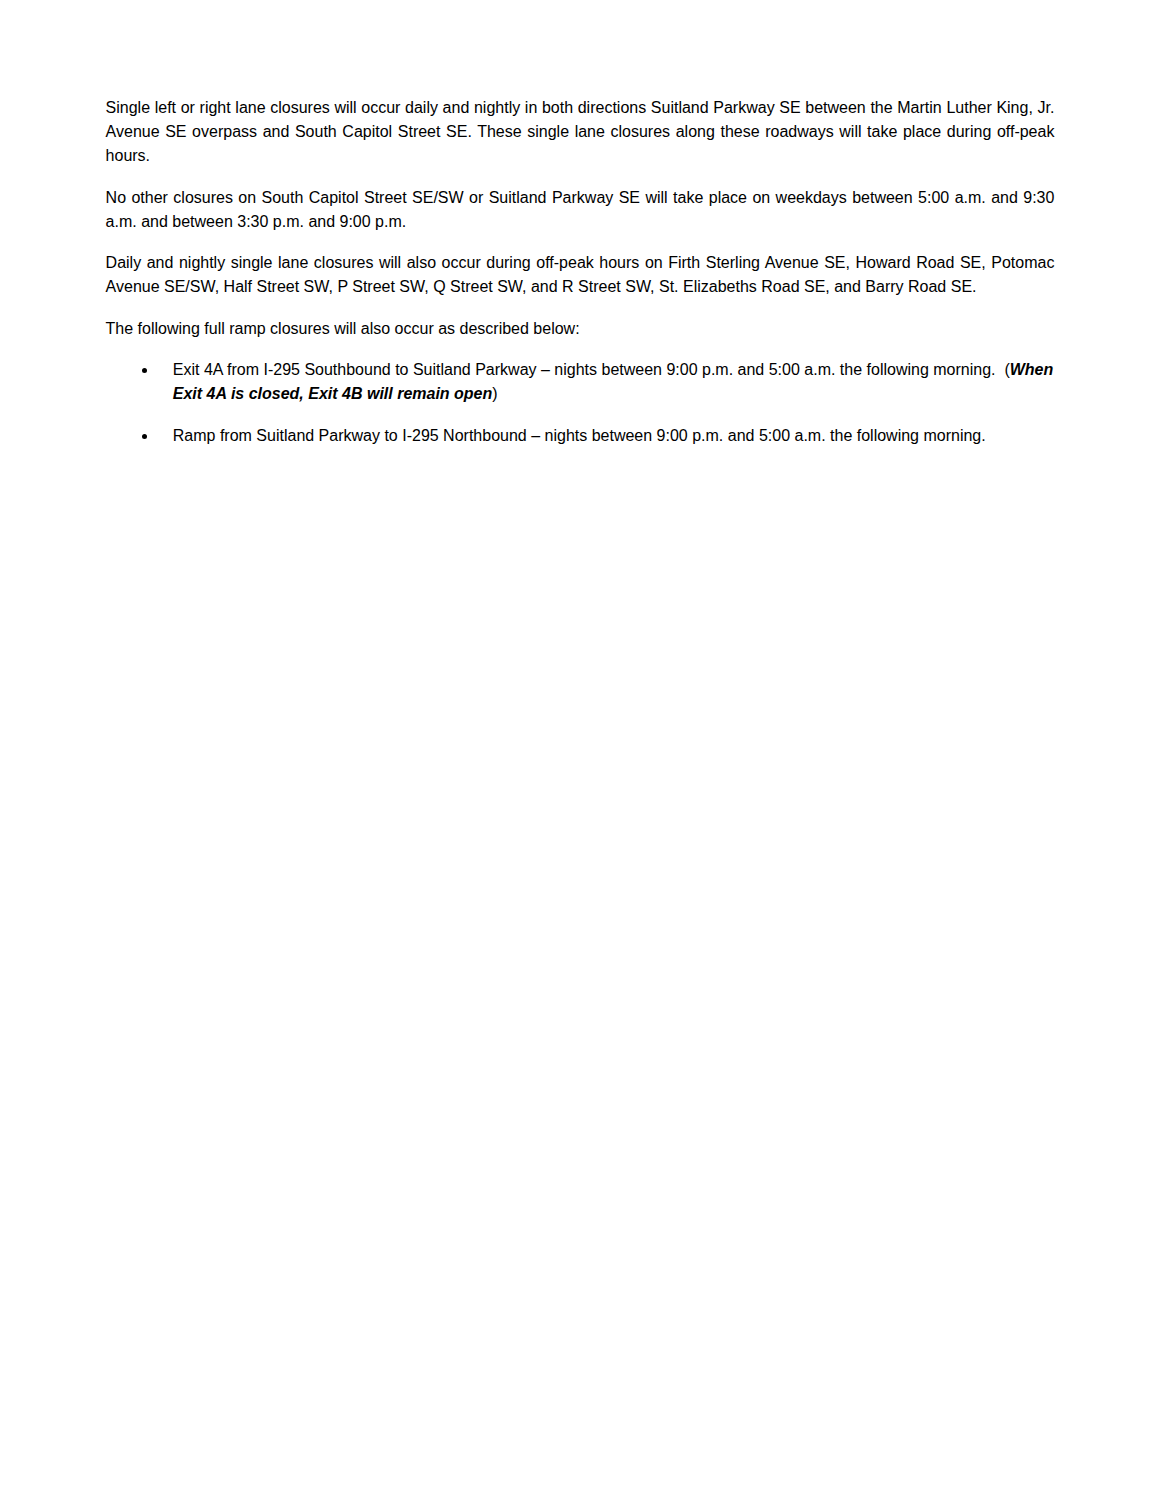Single left or right lane closures will occur daily and nightly in both directions Suitland Parkway SE between the Martin Luther King, Jr. Avenue SE overpass and South Capitol Street SE. These single lane closures along these roadways will take place during off-peak hours.
No other closures on South Capitol Street SE/SW or Suitland Parkway SE will take place on weekdays between 5:00 a.m. and 9:30 a.m. and between 3:30 p.m. and 9:00 p.m.
Daily and nightly single lane closures will also occur during off-peak hours on Firth Sterling Avenue SE, Howard Road SE, Potomac Avenue SE/SW, Half Street SW, P Street SW, Q Street SW, and R Street SW, St. Elizabeths Road SE, and Barry Road SE.
The following full ramp closures will also occur as described below:
Exit 4A from I-295 Southbound to Suitland Parkway – nights between 9:00 p.m. and 5:00 a.m. the following morning. (When Exit 4A is closed, Exit 4B will remain open)
Ramp from Suitland Parkway to I-295 Northbound – nights between 9:00 p.m. and 5:00 a.m. the following morning.